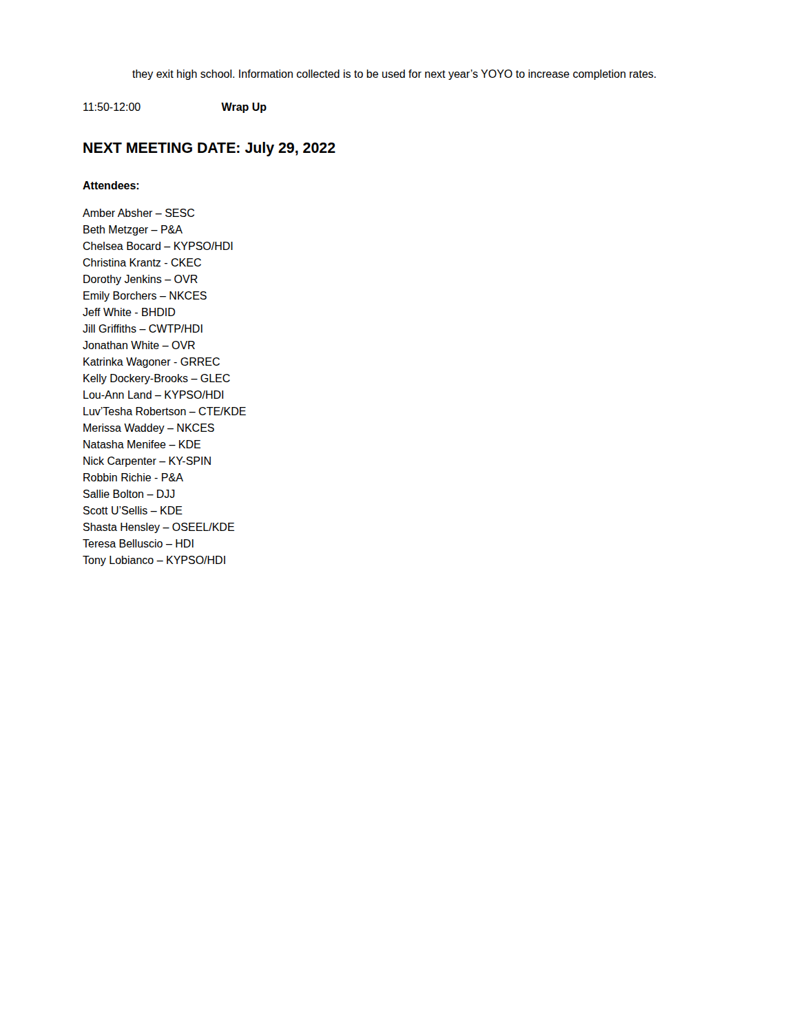they exit high school. Information collected is to be used for next year’s YOYO to increase completion rates.
11:50-12:00 Wrap Up
NEXT MEETING DATE: July 29, 2022
Attendees:
Amber Absher – SESC
Beth Metzger – P&A
Chelsea Bocard – KYPSO/HDI
Christina Krantz - CKEC
Dorothy Jenkins – OVR
Emily Borchers – NKCES
Jeff White - BHDID
Jill Griffiths – CWTP/HDI
Jonathan White – OVR
Katrinka Wagoner - GRREC
Kelly Dockery-Brooks – GLEC
Lou-Ann Land – KYPSO/HDI
Luv’Tesha Robertson – CTE/KDE
Merissa Waddey – NKCES
Natasha Menifee – KDE
Nick Carpenter – KY-SPIN
Robbin Richie - P&A
Sallie Bolton – DJJ
Scott U’Sellis – KDE
Shasta Hensley – OSEEL/KDE
Teresa Belluscio – HDI
Tony Lobianco – KYPSO/HDI